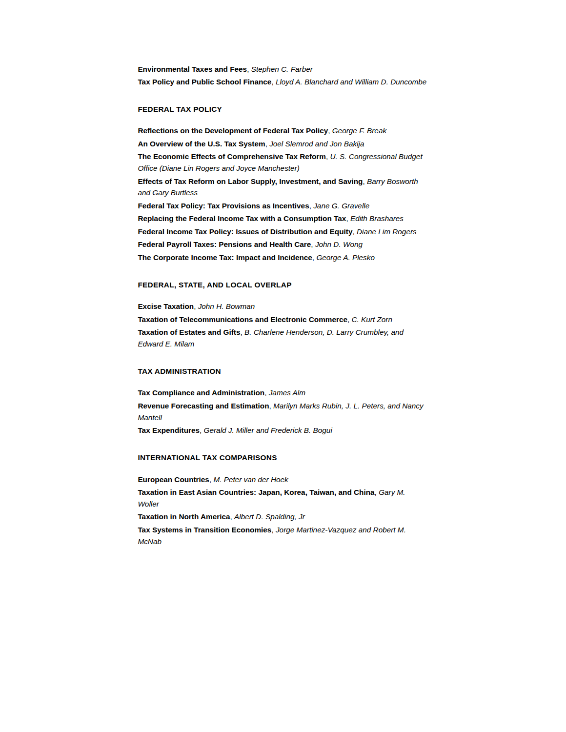Environmental Taxes and Fees, Stephen C. Farber
Tax Policy and Public School Finance, Lloyd A. Blanchard and William D. Duncombe
FEDERAL TAX POLICY
Reflections on the Development of Federal Tax Policy, George F. Break
An Overview of the U.S. Tax System, Joel Slemrod and Jon Bakija
The Economic Effects of Comprehensive Tax Reform, U. S. Congressional Budget Office (Diane Lin Rogers and Joyce Manchester)
Effects of Tax Reform on Labor Supply, Investment, and Saving, Barry Bosworth and Gary Burtless
Federal Tax Policy: Tax Provisions as Incentives, Jane G. Gravelle
Replacing the Federal Income Tax with a Consumption Tax, Edith Brashares
Federal Income Tax Policy: Issues of Distribution and Equity, Diane Lim Rogers
Federal Payroll Taxes: Pensions and Health Care, John D. Wong
The Corporate Income Tax: Impact and Incidence, George A. Plesko
FEDERAL, STATE, AND LOCAL OVERLAP
Excise Taxation, John H. Bowman
Taxation of Telecommunications and Electronic Commerce, C. Kurt Zorn
Taxation of Estates and Gifts, B. Charlene Henderson, D. Larry Crumbley, and Edward E. Milam
TAX ADMINISTRATION
Tax Compliance and Administration, James Alm
Revenue Forecasting and Estimation, Marilyn Marks Rubin, J. L. Peters, and Nancy Mantell
Tax Expenditures, Gerald J. Miller and Frederick B. Bogui
INTERNATIONAL TAX COMPARISONS
European Countries, M. Peter van der Hoek
Taxation in East Asian Countries: Japan, Korea, Taiwan, and China, Gary M. Woller
Taxation in North America, Albert D. Spalding, Jr
Tax Systems in Transition Economies, Jorge Martinez-Vazquez and Robert M. McNab